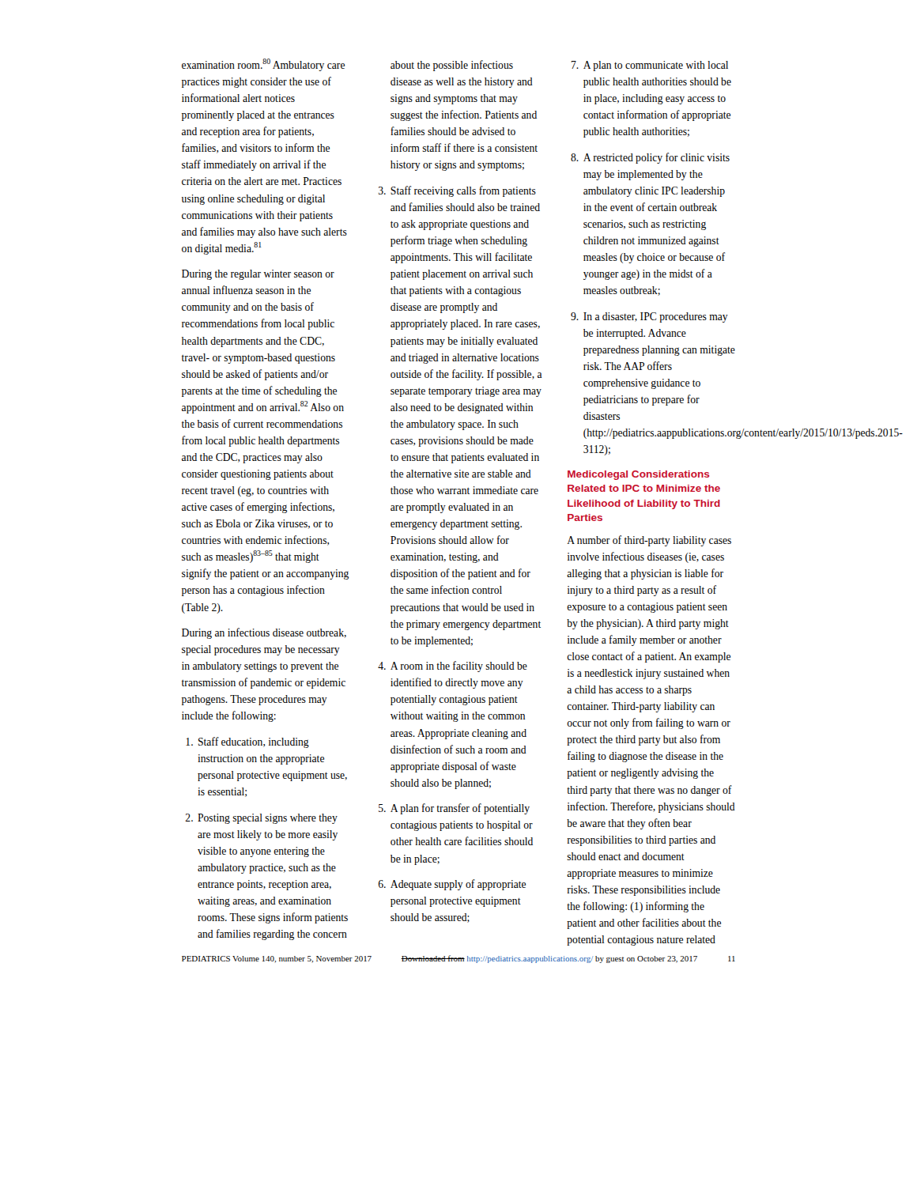examination room.80 Ambulatory care practices might consider the use of informational alert notices prominently placed at the entrances and reception area for patients, families, and visitors to inform the staff immediately on arrival if the criteria on the alert are met. Practices using online scheduling or digital communications with their patients and families may also have such alerts on digital media.81
During the regular winter season or annual influenza season in the community and on the basis of recommendations from local public health departments and the CDC, travel- or symptom-based questions should be asked of patients and/or parents at the time of scheduling the appointment and on arrival.82 Also on the basis of current recommendations from local public health departments and the CDC, practices may also consider questioning patients about recent travel (eg, to countries with active cases of emerging infections, such as Ebola or Zika viruses, or to countries with endemic infections, such as measles)83–85 that might signify the patient or an accompanying person has a contagious infection (Table 2).
During an infectious disease outbreak, special procedures may be necessary in ambulatory settings to prevent the transmission of pandemic or epidemic pathogens. These procedures may include the following:
Staff education, including instruction on the appropriate personal protective equipment use, is essential;
Posting special signs where they are most likely to be more easily visible to anyone entering the ambulatory practice, such as the entrance points, reception area, waiting areas, and examination rooms. These signs inform patients and families regarding the concern about the possible infectious disease as well as the history and signs and symptoms that may suggest the infection. Patients and families should be advised to inform staff if there is a consistent history or signs and symptoms;
Staff receiving calls from patients and families should also be trained to ask appropriate questions and perform triage when scheduling appointments. This will facilitate patient placement on arrival such that patients with a contagious disease are promptly and appropriately placed. In rare cases, patients may be initially evaluated and triaged in alternative locations outside of the facility. If possible, a separate temporary triage area may also need to be designated within the ambulatory space. In such cases, provisions should be made to ensure that patients evaluated in the alternative site are stable and those who warrant immediate care are promptly evaluated in an emergency department setting. Provisions should allow for examination, testing, and disposition of the patient and for the same infection control precautions that would be used in the primary emergency department to be implemented;
A room in the facility should be identified to directly move any potentially contagious patient without waiting in the common areas. Appropriate cleaning and disinfection of such a room and appropriate disposal of waste should also be planned;
A plan for transfer of potentially contagious patients to hospital or other health care facilities should be in place;
Adequate supply of appropriate personal protective equipment should be assured;
A plan to communicate with local public health authorities should be in place, including easy access to contact information of appropriate public health authorities;
A restricted policy for clinic visits may be implemented by the ambulatory clinic IPC leadership in the event of certain outbreak scenarios, such as restricting children not immunized against measles (by choice or because of younger age) in the midst of a measles outbreak;
In a disaster, IPC procedures may be interrupted. Advance preparedness planning can mitigate risk. The AAP offers comprehensive guidance to pediatricians to prepare for disasters (http://pediatrics.aappublications.org/content/early/2015/10/13/peds.2015-3112);
Medicolegal Considerations Related to IPC to Minimize the Likelihood of Liability to Third Parties
A number of third-party liability cases involve infectious diseases (ie, cases alleging that a physician is liable for injury to a third party as a result of exposure to a contagious patient seen by the physician). A third party might include a family member or another close contact of a patient. An example is a needlestick injury sustained when a child has access to a sharps container. Third-party liability can occur not only from failing to warn or protect the third party but also from failing to diagnose the disease in the patient or negligently advising the third party that there was no danger of infection. Therefore, physicians should be aware that they often bear responsibilities to third parties and should enact and document appropriate measures to minimize risks. These responsibilities include the following: (1) informing the patient and other facilities about the potential contagious nature related
PEDIATRICS Volume 140, number 5, November 2017
Downloaded from http://pediatrics.aappublications.org/ by guest on October 23, 2017
11